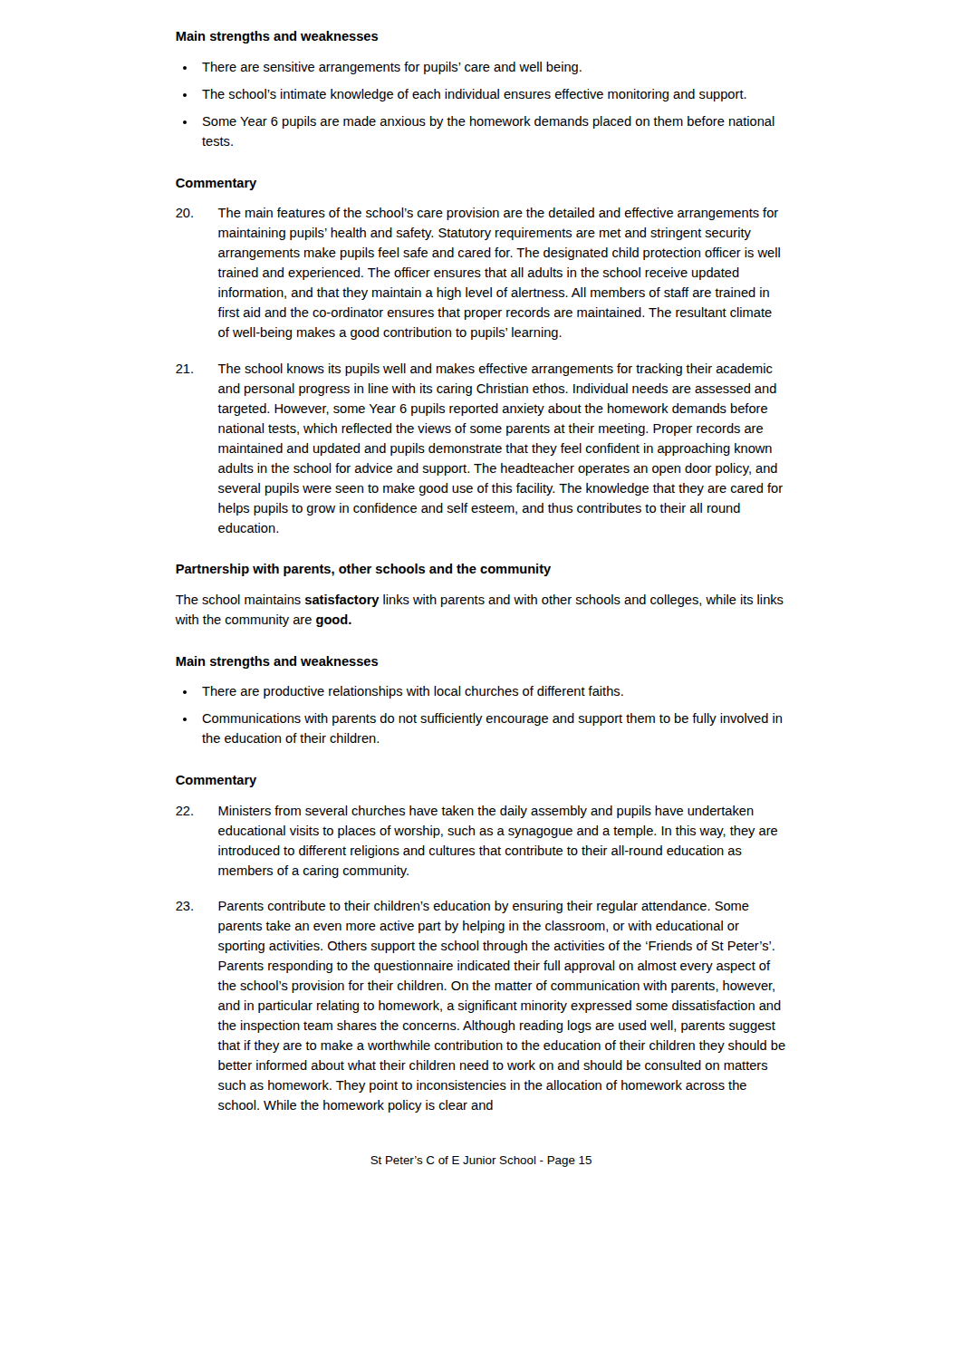Main strengths and weaknesses
There are sensitive arrangements for pupils’ care and well being.
The school’s intimate knowledge of each individual ensures effective monitoring and support.
Some Year 6 pupils are made anxious by the homework demands placed on them before national tests.
Commentary
The main features of the school’s care provision are the detailed and effective arrangements for maintaining pupils’ health and safety. Statutory requirements are met and stringent security arrangements make pupils feel safe and cared for. The designated child protection officer is well trained and experienced. The officer ensures that all adults in the school receive updated information, and that they maintain a high level of alertness. All members of staff are trained in first aid and the co-ordinator ensures that proper records are maintained. The resultant climate of well-being makes a good contribution to pupils’ learning.
The school knows its pupils well and makes effective arrangements for tracking their academic and personal progress in line with its caring Christian ethos. Individual needs are assessed and targeted. However, some Year 6 pupils reported anxiety about the homework demands before national tests, which reflected the views of some parents at their meeting. Proper records are maintained and updated and pupils demonstrate that they feel confident in approaching known adults in the school for advice and support. The headteacher operates an open door policy, and several pupils were seen to make good use of this facility. The knowledge that they are cared for helps pupils to grow in confidence and self esteem, and thus contributes to their all round education.
Partnership with parents, other schools and the community
The school maintains satisfactory links with parents and with other schools and colleges, while its links with the community are good.
Main strengths and weaknesses
There are productive relationships with local churches of different faiths.
Communications with parents do not sufficiently encourage and support them to be fully involved in the education of their children.
Commentary
Ministers from several churches have taken the daily assembly and pupils have undertaken educational visits to places of worship, such as a synagogue and a temple. In this way, they are introduced to different religions and cultures that contribute to their all-round education as members of a caring community.
Parents contribute to their children’s education by ensuring their regular attendance. Some parents take an even more active part by helping in the classroom, or with educational or sporting activities. Others support the school through the activities of the ‘Friends of St Peter’s’. Parents responding to the questionnaire indicated their full approval on almost every aspect of the school’s provision for their children. On the matter of communication with parents, however, and in particular relating to homework, a significant minority expressed some dissatisfaction and the inspection team shares the concerns. Although reading logs are used well, parents suggest that if they are to make a worthwhile contribution to the education of their children they should be better informed about what their children need to work on and should be consulted on matters such as homework. They point to inconsistencies in the allocation of homework across the school. While the homework policy is clear and
St Peter’s C of E Junior School - Page 15